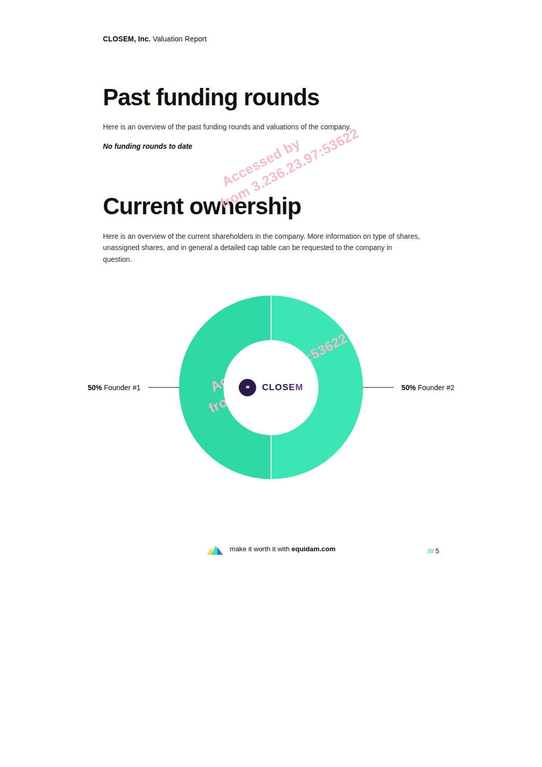CLOSEM, Inc. Valuation Report
Past funding rounds
Here is an overview of the past funding rounds and valuations of the company.
No funding rounds to date
Current ownership
Here is an overview of the current shareholders in the company. More information on type of shares, unassigned shares, and in general a detailed cap table can be requested to the company in question.
50% Founder #1
✉ CLOSEM
50% Founder #2
Accessed by from 3.236.23.97:53622
Accessed by from 3.236.23.97:53622
make it worth it with equidam.com
/// 5